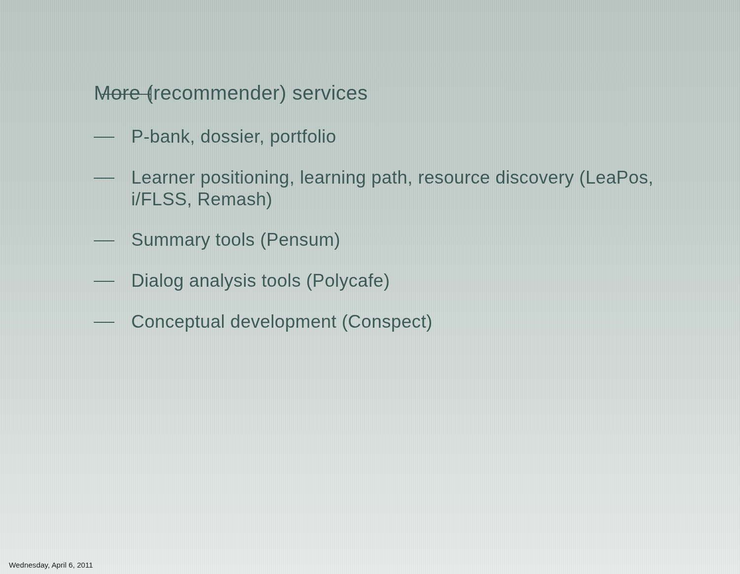More (recommender) services
P-bank, dossier, portfolio
Learner positioning, learning path, resource discovery (LeaPos, i/FLSS, Remash)
Summary tools (Pensum)
Dialog analysis tools (Polycafe)
Conceptual development (Conspect)
Wednesday, April 6, 2011